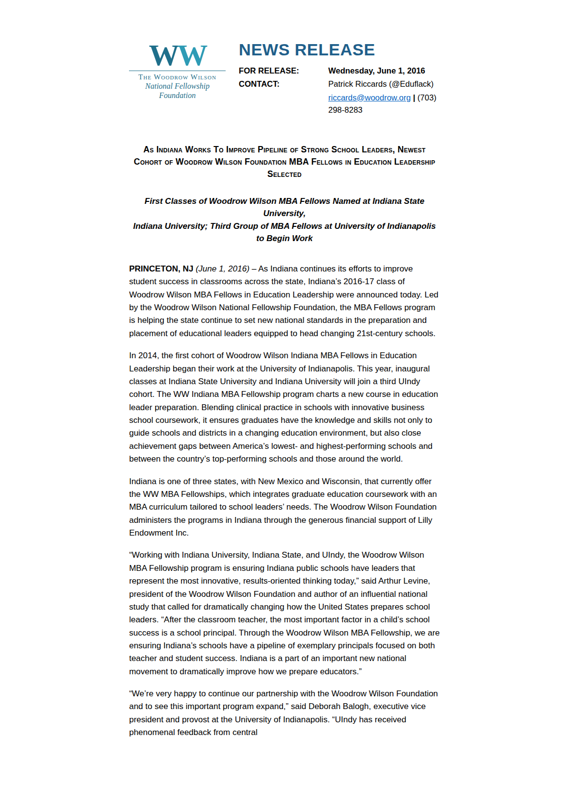WW
The Woodrow Wilson
National Fellowship Foundation
NEWS RELEASE
| FOR RELEASE: | Wednesday, June 1, 2016 |
| CONTACT: | Patrick Riccards (@Eduflack) |
| | riccards@woodrow.org / (703) 298-8283 |
As Indiana Works To Improve Pipeline of Strong School Leaders, Newest Cohort of Woodrow Wilson Foundation MBA Fellows in Education Leadership Selected
First Classes of Woodrow Wilson MBA Fellows Named at Indiana State University,
Indiana University; Third Group of MBA Fellows at University of Indianapolis to Begin Work
PRINCETON, NJ (June 1, 2016) – As Indiana continues its efforts to improve student success in classrooms across the state, Indiana’s 2016-17 class of Woodrow Wilson MBA Fellows in Education Leadership were announced today. Led by the Woodrow Wilson National Fellowship Foundation, the MBA Fellows program is helping the state continue to set new national standards in the preparation and placement of educational leaders equipped to head changing 21st-century schools.
In 2014, the first cohort of Woodrow Wilson Indiana MBA Fellows in Education Leadership began their work at the University of Indianapolis. This year, inaugural classes at Indiana State University and Indiana University will join a third UIndy cohort. The WW Indiana MBA Fellowship program charts a new course in education leader preparation. Blending clinical practice in schools with innovative business school coursework, it ensures graduates have the knowledge and skills not only to guide schools and districts in a changing education environment, but also close achievement gaps between America’s lowest- and highest-performing schools and between the country’s top-performing schools and those around the world.
Indiana is one of three states, with New Mexico and Wisconsin, that currently offer the WW MBA Fellowships, which integrates graduate education coursework with an MBA curriculum tailored to school leaders’ needs. The Woodrow Wilson Foundation administers the programs in Indiana through the generous financial support of Lilly Endowment Inc.
“Working with Indiana University, Indiana State, and UIndy, the Woodrow Wilson MBA Fellowship program is ensuring Indiana public schools have leaders that represent the most innovative, results-oriented thinking today,” said Arthur Levine, president of the Woodrow Wilson Foundation and author of an influential national study that called for dramatically changing how the United States prepares school leaders. “After the classroom teacher, the most important factor in a child’s school success is a school principal. Through the Woodrow Wilson MBA Fellowship, we are ensuring Indiana’s schools have a pipeline of exemplary principals focused on both teacher and student success. Indiana is a part of an important new national movement to dramatically improve how we prepare educators.”
“We’re very happy to continue our partnership with the Woodrow Wilson Foundation and to see this important program expand,” said Deborah Balogh, executive vice president and provost at the University of Indianapolis. “UIndy has received phenomenal feedback from central